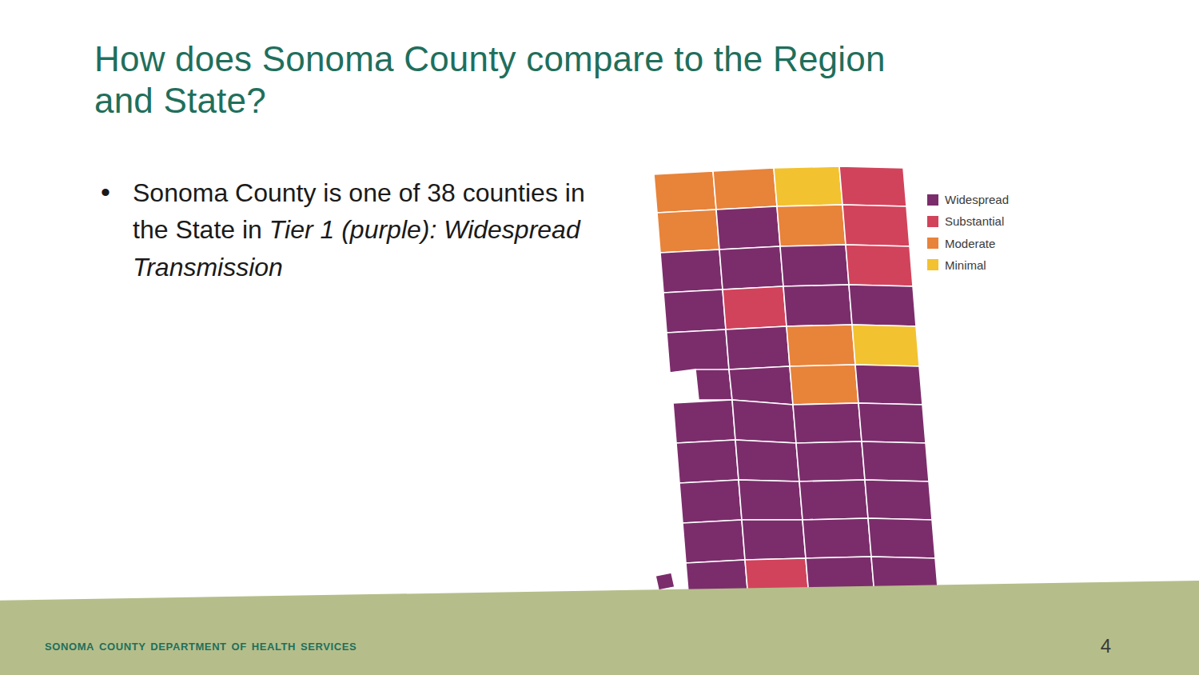How does Sonoma County compare to the Region and State?
Sonoma County is one of 38 counties in the State in Tier 1 (purple): Widespread Transmission
Widespread
Substantial
Moderate
Minimal
Sonoma County Department of Health Services
4